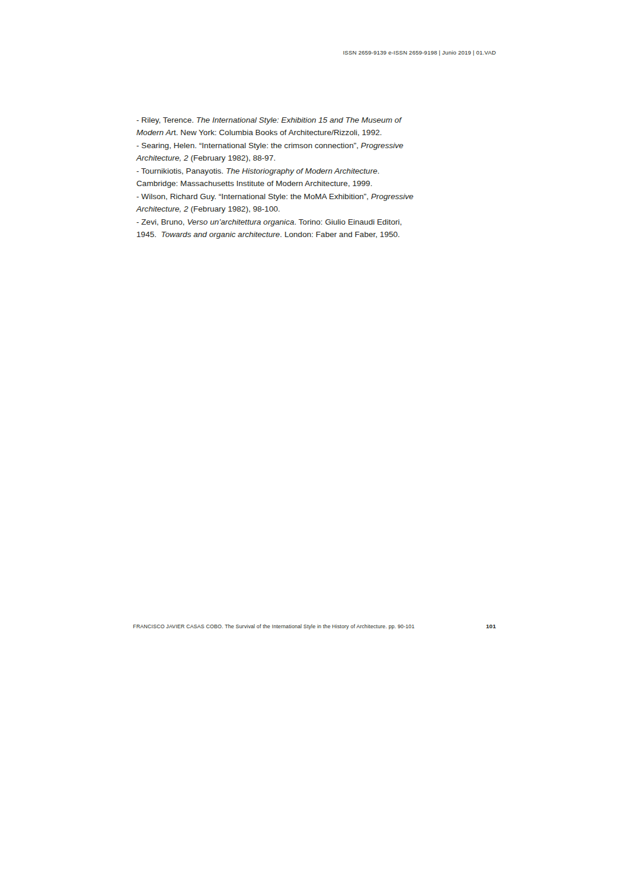ISSN 2659-9139 e-ISSN 2659-9198 | Junio 2019 | 01.VAD
- Riley, Terence. The International Style: Exhibition 15 and The Museum of Modern Art. New York: Columbia Books of Architecture/Rizzoli, 1992.
- Searing, Helen. “International Style: the crimson connection”, Progressive Architecture, 2 (February 1982), 88-97.
- Tournikiotis, Panayotis. The Historiography of Modern Architecture. Cambridge: Massachusetts Institute of Modern Architecture, 1999.
- Wilson, Richard Guy. “International Style: the MoMA Exhibition”, Progressive Architecture, 2 (February 1982), 98-100.
- Zevi, Bruno, Verso un’architettura organica. Torino: Giulio Einaudi Editori, 1945. Towards and organic architecture. London: Faber and Faber, 1950.
FRANCISCO JAVIER CASAS COBO. The Survival of the International Style in the History of Architecture. pp. 90-101
101